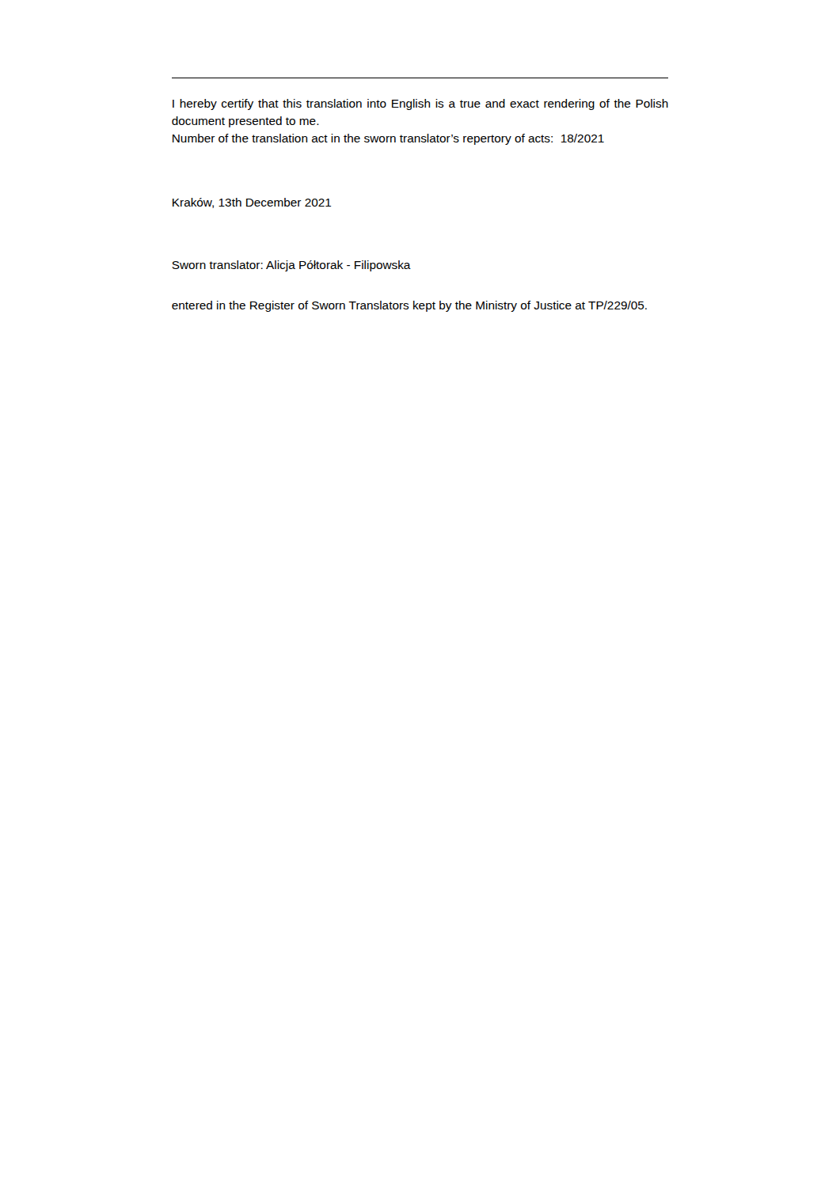I hereby certify that this translation into English is a true and exact rendering of the Polish document presented to me.
Number of the translation act in the sworn translator’s repertory of acts: 18/2021
Kraków, 13th December 2021
Sworn translator: Alicja Półtorak - Filipowska
entered in the Register of Sworn Translators kept by the Ministry of Justice at TP/229/05.